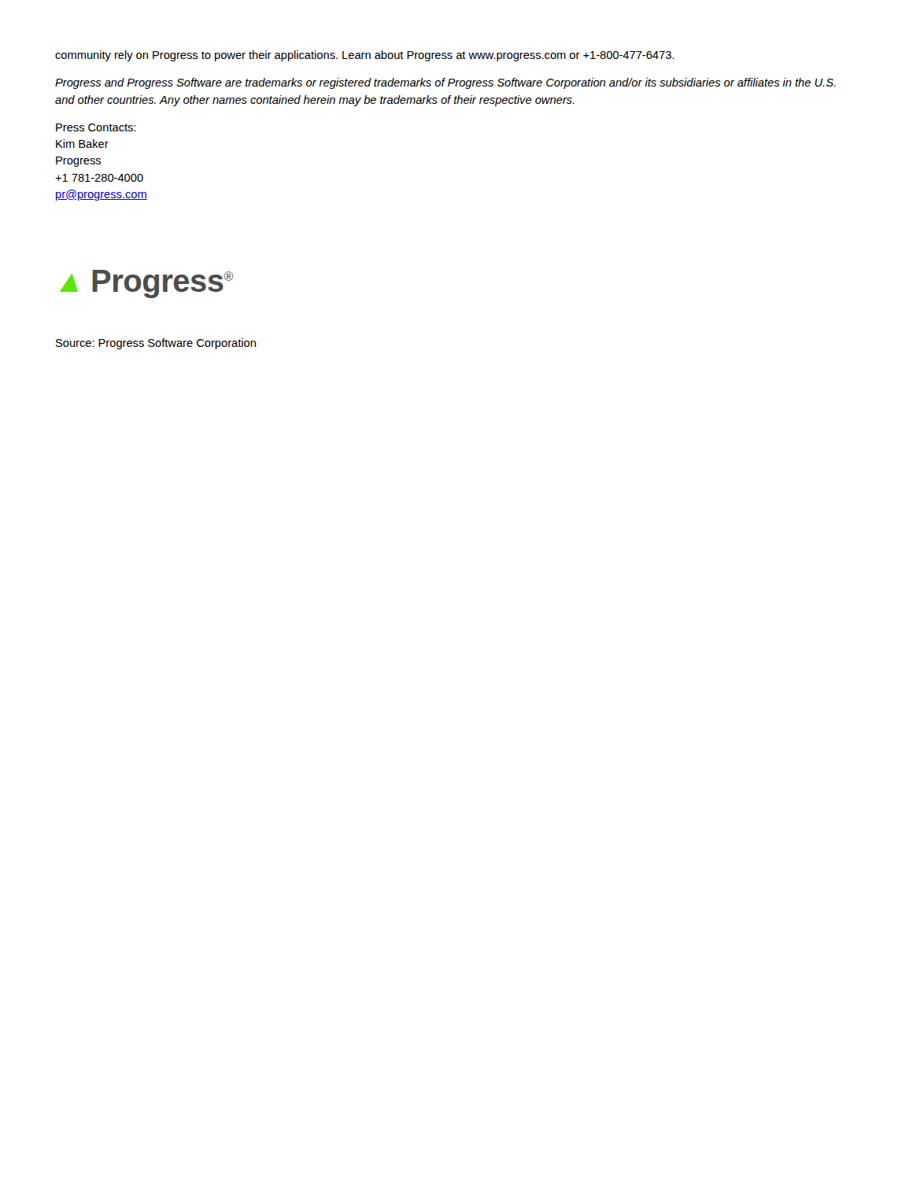community rely on Progress to power their applications. Learn about Progress at www.progress.com or +1-800-477-6473.
Progress and Progress Software are trademarks or registered trademarks of Progress Software Corporation and/or its subsidiaries or affiliates in the U.S. and other countries. Any other names contained herein may be trademarks of their respective owners.
Press Contacts:
Kim Baker
Progress
+1 781-280-4000
pr@progress.com
▲Progress®
Source: Progress Software Corporation